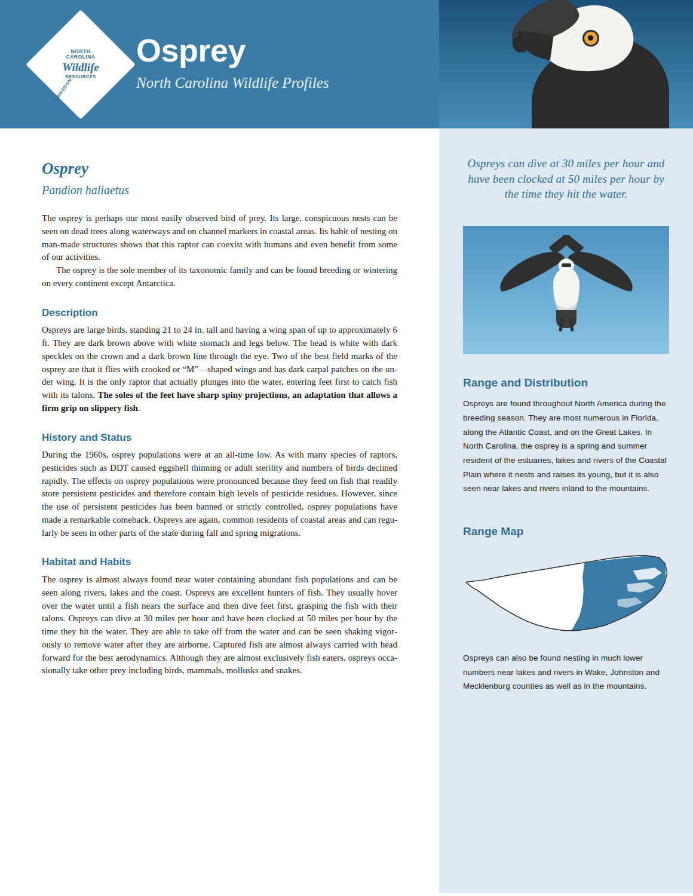NORTH
CAROLINA
Wildlife
RESOURCES
COMMISSION
Osprey
North Carolina Wildlife Profiles
Osprey
Pandion haliaetus
The osprey is perhaps our most easily observed bird of prey. Its large, conspicuous nests can be seen on dead trees along waterways and on channel markers in coastal areas. Its habit of nesting on man-made structures shows that this raptor can coexist with humans and even benefit from some of our activities.
The osprey is the sole member of its taxonomic family and can be found breeding or wintering on every continent except Antarctica.
Description
Ospreys are large birds, standing 21 to 24 in. tall and having a wing span of up to approximately 6 ft. They are dark brown above with white stomach and legs below. The head is white with dark speckles on the crown and a dark brown line through the eye. Two of the best field marks of the osprey are that it flies with crooked or “M”—shaped wings and has dark carpal patches on the under wing. It is the only raptor that actually plunges into the water, entering feet first to catch fish with its talons. The soles of the feet have sharp spiny projections, an adaptation that allows a firm grip on slippery fish.
History and Status
During the 1960s, osprey populations were at an all-time low. As with many species of raptors, pesticides such as DDT caused eggshell thinning or adult sterility and numbers of birds declined rapidly. The effects on osprey populations were pronounced because they feed on fish that readily store persistent pesticides and therefore contain high levels of pesticide residues. However, since the use of persistent pesticides has been banned or strictly controlled, osprey populations have made a remarkable comeback. Ospreys are again, common residents of coastal areas and can regularly be seen in other parts of the state during fall and spring migrations.
Habitat and Habits
The osprey is almost always found near water containing abundant fish populations and can be seen along rivers, lakes and the coast. Ospreys are excellent hunters of fish. They usually hover over the water until a fish nears the surface and then dive feet first, grasping the fish with their talons. Ospreys can dive at 30 miles per hour and have been clocked at 50 miles per hour by the time they hit the water. They are able to take off from the water and can be seen shaking vigorously to remove water after they are airborne. Captured fish are almost always carried with head forward for the best aerodynamics. Although they are almost exclusively fish eaters, ospreys occasionally take other prey including birds, mammals, mollusks and snakes.
Ospreys can dive at 30 miles per hour and have been clocked at 50 miles per hour by the time they hit the water.
Range and Distribution
Ospreys are found throughout North America during the breeding season. They are most numerous in Florida, along the Atlantic Coast, and on the Great Lakes. In North Carolina, the osprey is a spring and summer resident of the estuaries, lakes and rivers of the Coastal Plain where it nests and raises its young, but it is also seen near lakes and rivers inland to the mountains.
Range Map
Ospreys can also be found nesting in much lower numbers near lakes and rivers in Wake, Johnston and Mecklenburg counties as well as in the mountains.